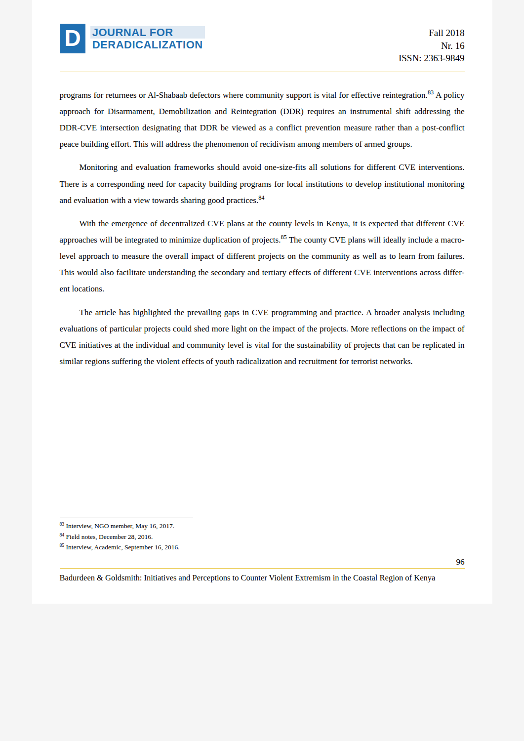D
Journal for Deradicalization
Fall 2018
Nr. 16
ISSN: 2363-9849
programs for returnees or Al-Shabaab defectors where community support is vital for effective reintegration.83 A policy approach for Disarmament, Demobilization and Reintegration (DDR) requires an instrumental shift addressing the DDR-CVE intersection designating that DDR be viewed as a conflict prevention measure rather than a post-conflict peace building effort. This will address the phenomenon of recidivism among members of armed groups.
Monitoring and evaluation frameworks should avoid one-size-fits all solutions for different CVE interventions. There is a corresponding need for capacity building programs for local institutions to develop institutional monitoring and evaluation with a view towards sharing good practices.84
With the emergence of decentralized CVE plans at the county levels in Kenya, it is expected that different CVE approaches will be integrated to minimize duplication of projects.85 The county CVE plans will ideally include a macro-level approach to measure the overall impact of different projects on the community as well as to learn from failures. This would also facilitate understanding the secondary and tertiary effects of different CVE interventions across different locations.
The article has highlighted the prevailing gaps in CVE programming and practice. A broader analysis including evaluations of particular projects could shed more light on the impact of the projects. More reflections on the impact of CVE initiatives at the individual and community level is vital for the sustainability of projects that can be replicated in similar regions suffering the violent effects of youth radicalization and recruitment for terrorist networks.
83 Interview, NGO member, May 16, 2017.
84 Field notes, December 28, 2016.
85 Interview, Academic, September 16, 2016.
96
Badurdeen & Goldsmith: Initiatives and Perceptions to Counter Violent Extremism in the Coastal Region of Kenya